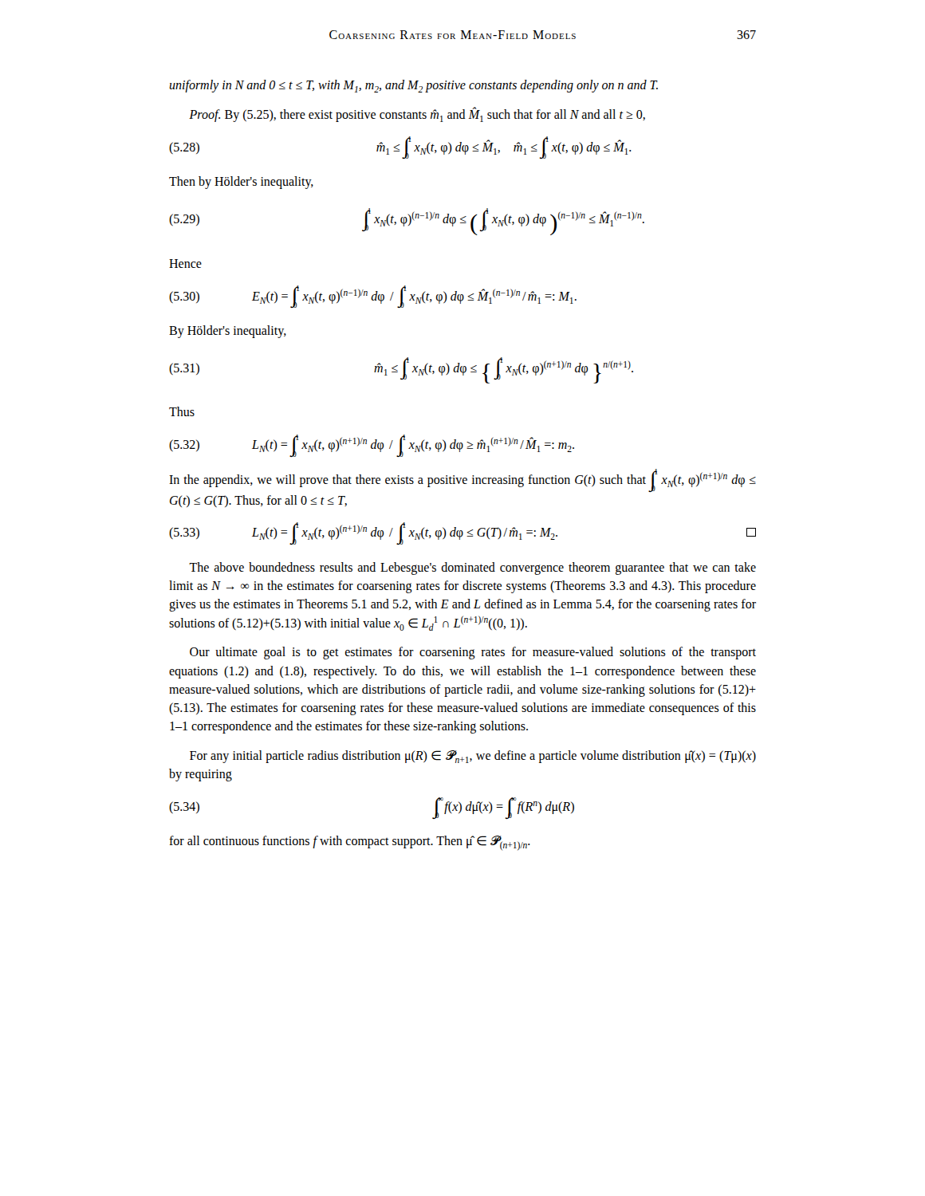Coarsening Rates for Mean-Field Models 367
uniformly in N and 0 ≤ t ≤ T, with M1, m2, and M2 positive constants depending only on n and T.
Proof. By (5.25), there exist positive constants m̂1 and M̂1 such that for all N and all t ≥ 0,
(5.28) m̂1 ≤ 1∫0 xN(t, φ) dφ ≤ M̂1, m̂1 ≤ 1∫0 x(t, φ) dφ ≤ M̂1.
Then by Hölder's inequality,
(5.29) 1∫0 xN(t, φ)(n−1)/n dφ ≤ ( 1∫0 xN(t, φ) dφ )(n−1)/n ≤ M̂1(n−1)/n.
Hence
(5.30) EN(t) = 1∫0 xN(t, φ)(n−1)/n dφ / 1∫0 xN(t, φ) dφ ≤ M̂1(n−1)/n/m̂1 =: M1.
By Hölder's inequality,
(5.31) m̂1 ≤ 1∫0 xN(t, φ) dφ ≤ { 1∫0 xN(t, φ)(n+1)/n dφ }n/(n+1).
Thus
(5.32) LN(t) = 1∫0 xN(t, φ)(n+1)/n dφ / 1∫0 xN(t, φ) dφ ≥ m̂1(n+1)/n/M̂1 =: m2.
In the appendix, we will prove that there exists a positive increasing function G(t) such that 1∫0 xN(t, φ)(n+1)/n dφ ≤ G(t) ≤ G(T). Thus, for all 0 ≤ t ≤ T,
(5.33) LN(t) = 1∫0 xN(t, φ)(n+1)/n dφ / 1∫0 xN(t, φ) dφ ≤ G(T)/m̂1 =: M2.
The above boundedness results and Lebesgue's dominated convergence theorem guarantee that we can take limit as N → ∞ in the estimates for coarsening rates for discrete systems (Theorems 3.3 and 4.3). This procedure gives us the estimates in Theorems 5.1 and 5.2, with E and L defined as in Lemma 5.4, for the coarsening rates for solutions of (5.12)+(5.13) with initial value x0 ∈ Ld1 ∩ L(n+1)/n((0, 1)).
Our ultimate goal is to get estimates for coarsening rates for measure-valued solutions of the transport equations (1.2) and (1.8), respectively. To do this, we will establish the 1–1 correspondence between these measure-valued solutions, which are distributions of particle radii, and volume size-ranking solutions for (5.12)+(5.13). The estimates for coarsening rates for these measure-valued solutions are immediate consequences of this 1–1 correspondence and the estimates for these size-ranking solutions.
For any initial particle radius distribution μ(R) ∈ 𝓟n+1, we define a particle volume distribution μ̂(x) = (Tμ)(x) by requiring
(5.34) ∞∫0 f(x) dμ̂(x) = ∞∫0 f(Rn) dμ(R)
for all continuous functions f with compact support. Then μ̂ ∈ 𝓟(n+1)/n.